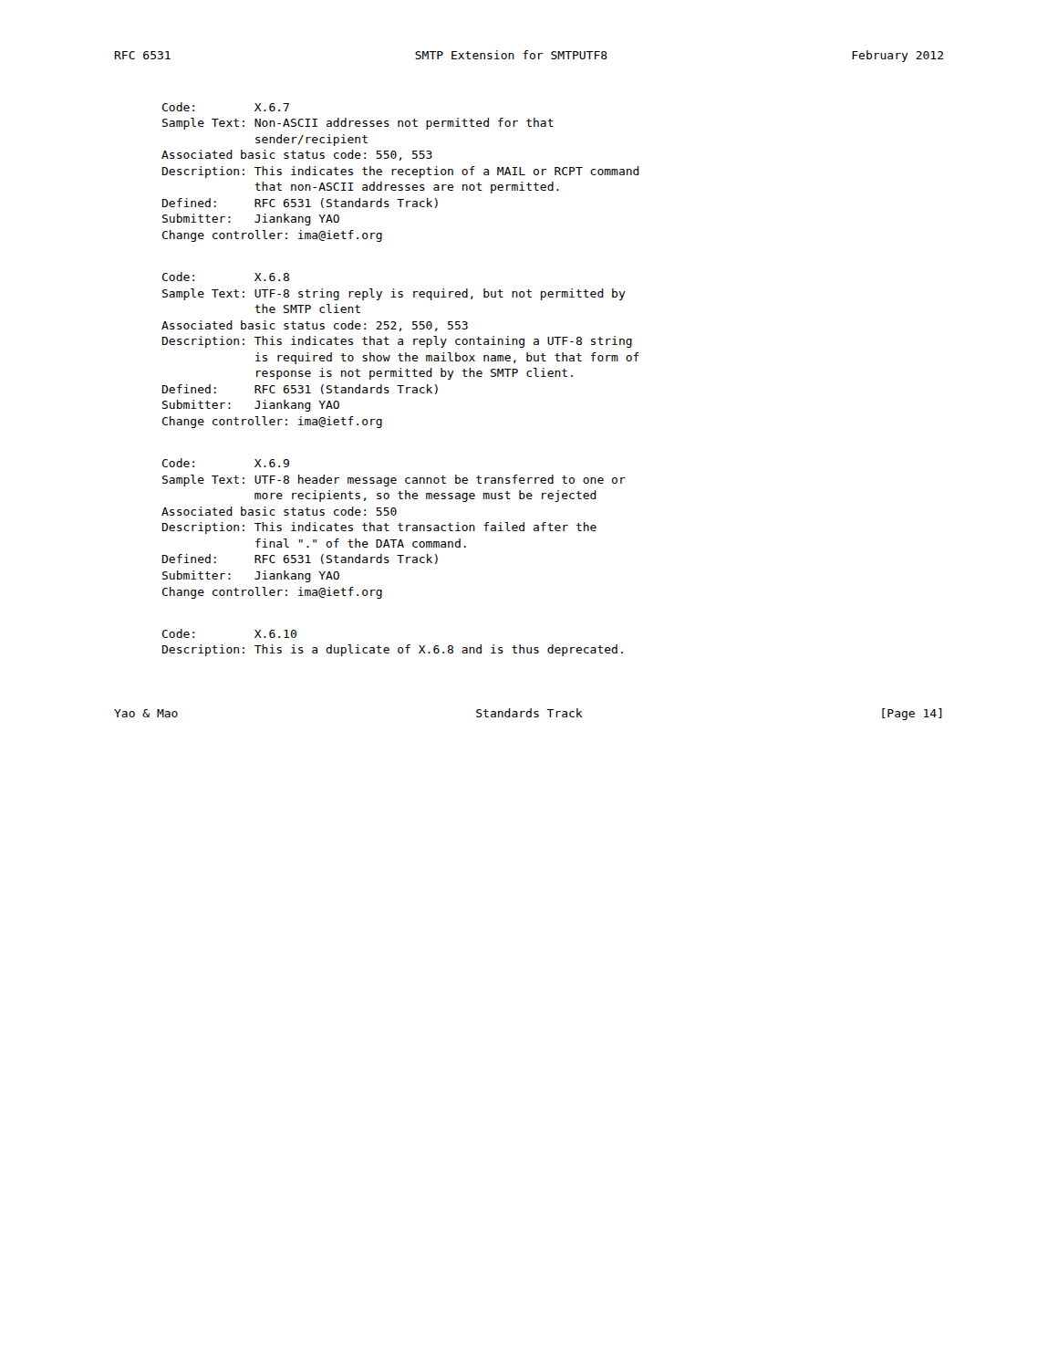RFC 6531 SMTP Extension for SMTPUTF8 February 2012
Code:        X.6.7
Sample Text: Non-ASCII addresses not permitted for that
             sender/recipient
Associated basic status code: 550, 553
Description: This indicates the reception of a MAIL or RCPT command
             that non-ASCII addresses are not permitted.
Defined:     RFC 6531 (Standards Track)
Submitter:   Jiankang YAO
Change controller: ima@ietf.org
Code:        X.6.8
Sample Text: UTF-8 string reply is required, but not permitted by
             the SMTP client
Associated basic status code: 252, 550, 553
Description: This indicates that a reply containing a UTF-8 string
             is required to show the mailbox name, but that form of
             response is not permitted by the SMTP client.
Defined:     RFC 6531 (Standards Track)
Submitter:   Jiankang YAO
Change controller: ima@ietf.org
Code:        X.6.9
Sample Text: UTF-8 header message cannot be transferred to one or
             more recipients, so the message must be rejected
Associated basic status code: 550
Description: This indicates that transaction failed after the
             final "." of the DATA command.
Defined:     RFC 6531 (Standards Track)
Submitter:   Jiankang YAO
Change controller: ima@ietf.org
Code:        X.6.10
Description: This is a duplicate of X.6.8 and is thus deprecated.
Yao & Mao Standards Track [Page 14]